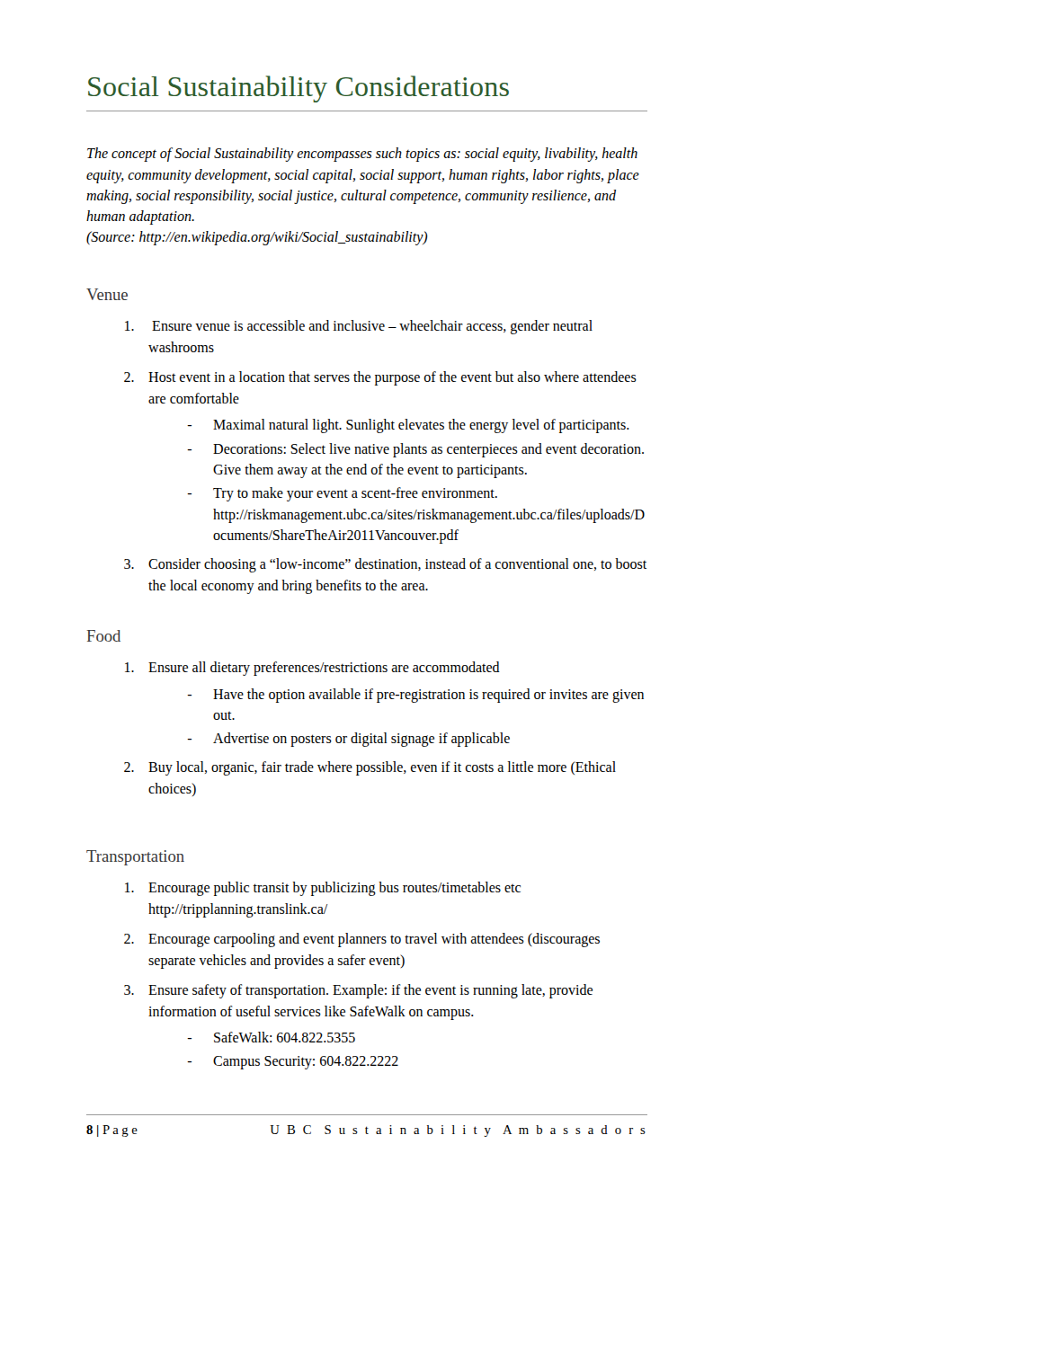Social Sustainability Considerations
The concept of Social Sustainability encompasses such topics as: social equity, livability, health equity, community development, social capital, social support, human rights, labor rights, place making, social responsibility, social justice, cultural competence, community resilience, and human adaptation.
(Source: http://en.wikipedia.org/wiki/Social_sustainability)
Venue
Ensure venue is accessible and inclusive – wheelchair access, gender neutral washrooms
Host event in a location that serves the purpose of the event but also where attendees are comfortable
Maximal natural light. Sunlight elevates the energy level of participants.
Decorations: Select live native plants as centerpieces and event decoration. Give them away at the end of the event to participants.
Try to make your event a scent-free environment. http://riskmanagement.ubc.ca/sites/riskmanagement.ubc.ca/files/uploads/Documents/ShareTheAir2011Vancouver.pdf
Consider choosing a “low-income” destination, instead of a conventional one, to boost the local economy and bring benefits to the area.
Food
Ensure all dietary preferences/restrictions are accommodated
Have the option available if pre-registration is required or invites are given out.
Advertise on posters or digital signage if applicable
Buy local, organic, fair trade where possible, even if it costs a little more (Ethical choices)
Transportation
Encourage public transit by publicizing bus routes/timetables etc http://tripplanning.translink.ca/
Encourage carpooling and event planners to travel with attendees (discourages separate vehicles and provides a safer event)
Ensure safety of transportation. Example: if the event is running late, provide information of useful services like SafeWalk on campus.
SafeWalk: 604.822.5355
Campus Security: 604.822.2222
8 | P a g e
U B C S u s t a i n a b i l i t y A m b a s s a d o r s